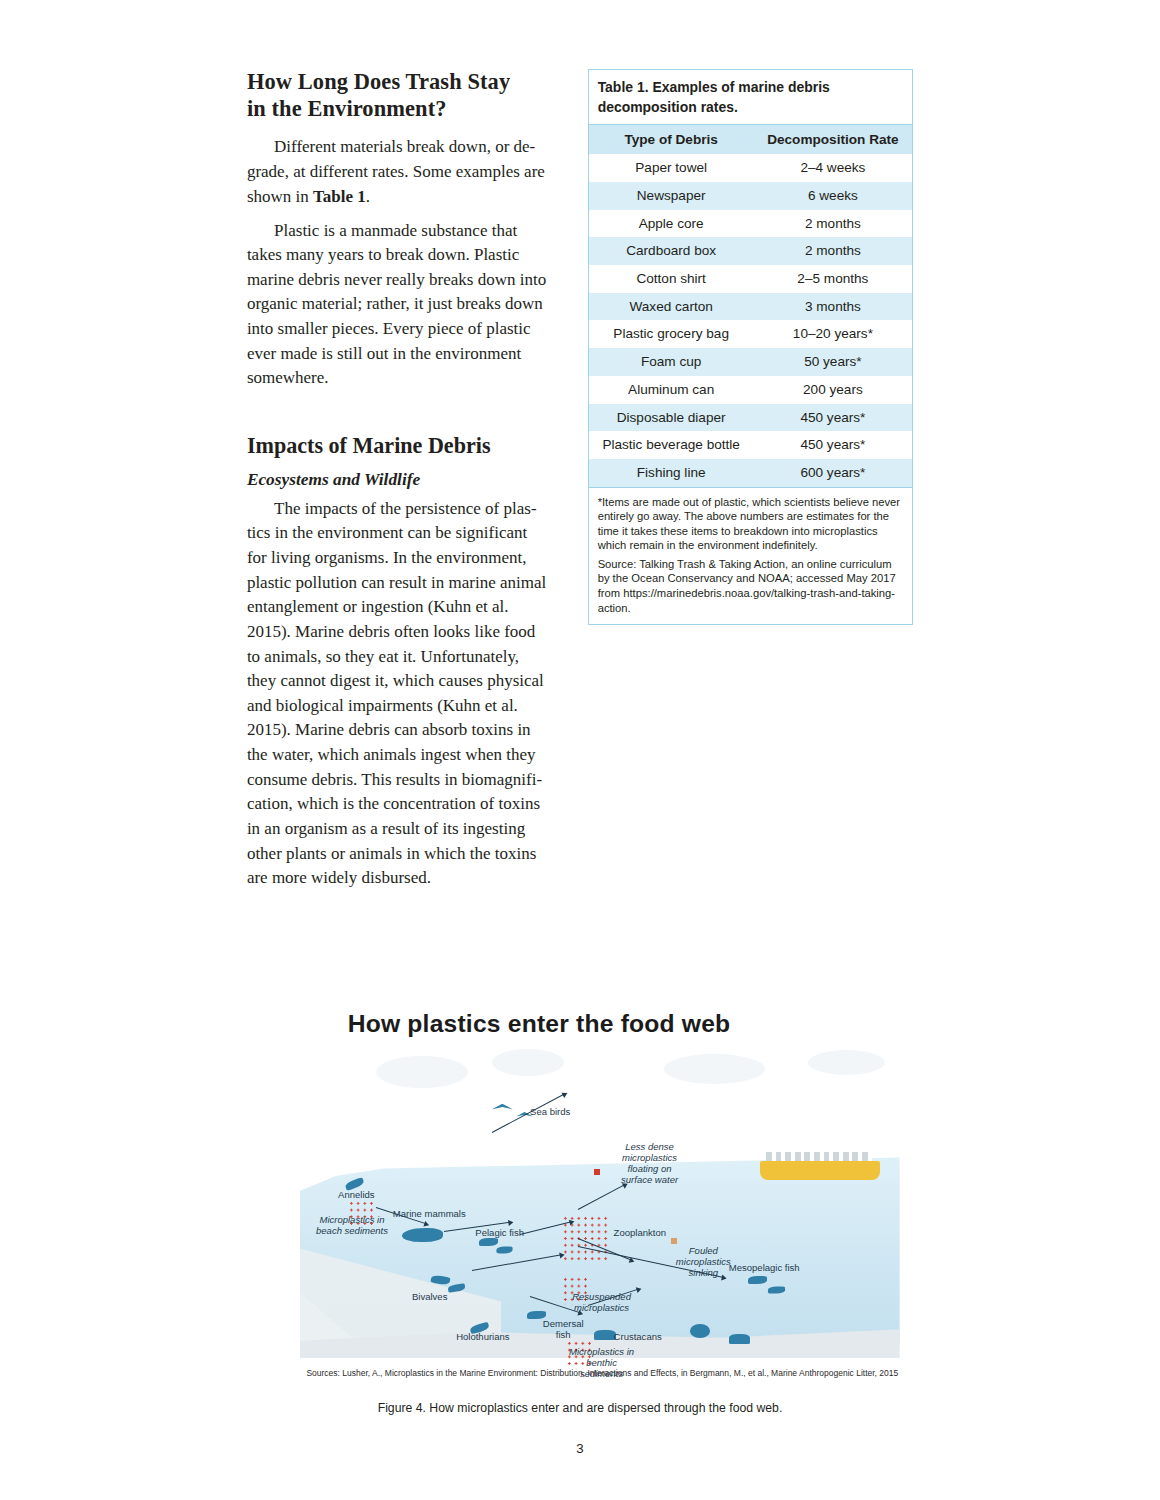How Long Does Trash Stay
in the Environment?
Different materials break down, or degrade, at different rates. Some examples are shown in Table 1.
Plastic is a manmade substance that takes many years to break down. Plastic marine debris never really breaks down into organic material; rather, it just breaks down into smaller pieces. Every piece of plastic ever made is still out in the environment somewhere.
Impacts of Marine Debris
Ecosystems and Wildlife
The impacts of the persistence of plastics in the environment can be significant for living organisms. In the environment, plastic pollution can result in marine animal entanglement or ingestion (Kuhn et al. 2015). Marine debris often looks like food to animals, so they eat it. Unfortunately, they cannot digest it, which causes physical and biological impairments (Kuhn et al. 2015). Marine debris can absorb toxins in the water, which animals ingest when they consume debris. This results in biomagnification, which is the concentration of toxins in an organism as a result of its ingesting other plants or animals in which the toxins are more widely disbursed.
Table 1. Examples of marine debris decomposition rates.
| Type of Debris | Decomposition Rate |
| --- | --- |
| Paper towel | 2–4 weeks |
| Newspaper | 6 weeks |
| Apple core | 2 months |
| Cardboard box | 2 months |
| Cotton shirt | 2–5 months |
| Waxed carton | 3 months |
| Plastic grocery bag | 10–20 years* |
| Foam cup | 50 years* |
| Aluminum can | 200 years |
| Disposable diaper | 450 years* |
| Plastic beverage bottle | 450 years* |
| Fishing line | 600 years* |
*Items are made out of plastic, which scientists believe never entirely go away. The above numbers are estimates for the time it takes these items to breakdown into microplastics which remain in the environment indefinitely.
Source: Talking Trash & Taking Action, an online curriculum by the Ocean Conservancy and NOAA; accessed May 2017 from https://marinedebris.noaa.gov/talking-trash-and-taking-action.
How plastics enter the food web
Sea birds
Less dense
microplastics
floating on
surface water
Microplastics in
beach sediments Annelids
Marine mammals
Pelagic fish
Zooplankton
Fouled
microplastics
sinking
Mesopelagic fish
Bivalves
Resuspended
microplastics
Demersal
fish
Holothurians
Crustacans
Microplastics in
benthic
sediments
Sources: Lusher, A., Microplastics in the Marine Environment: Distribution, Interactions and Effects, in Bergmann, M., et al., Marine Anthropogenic Litter, 2015
Figure 4. How microplastics enter and are dispersed through the food web.
3